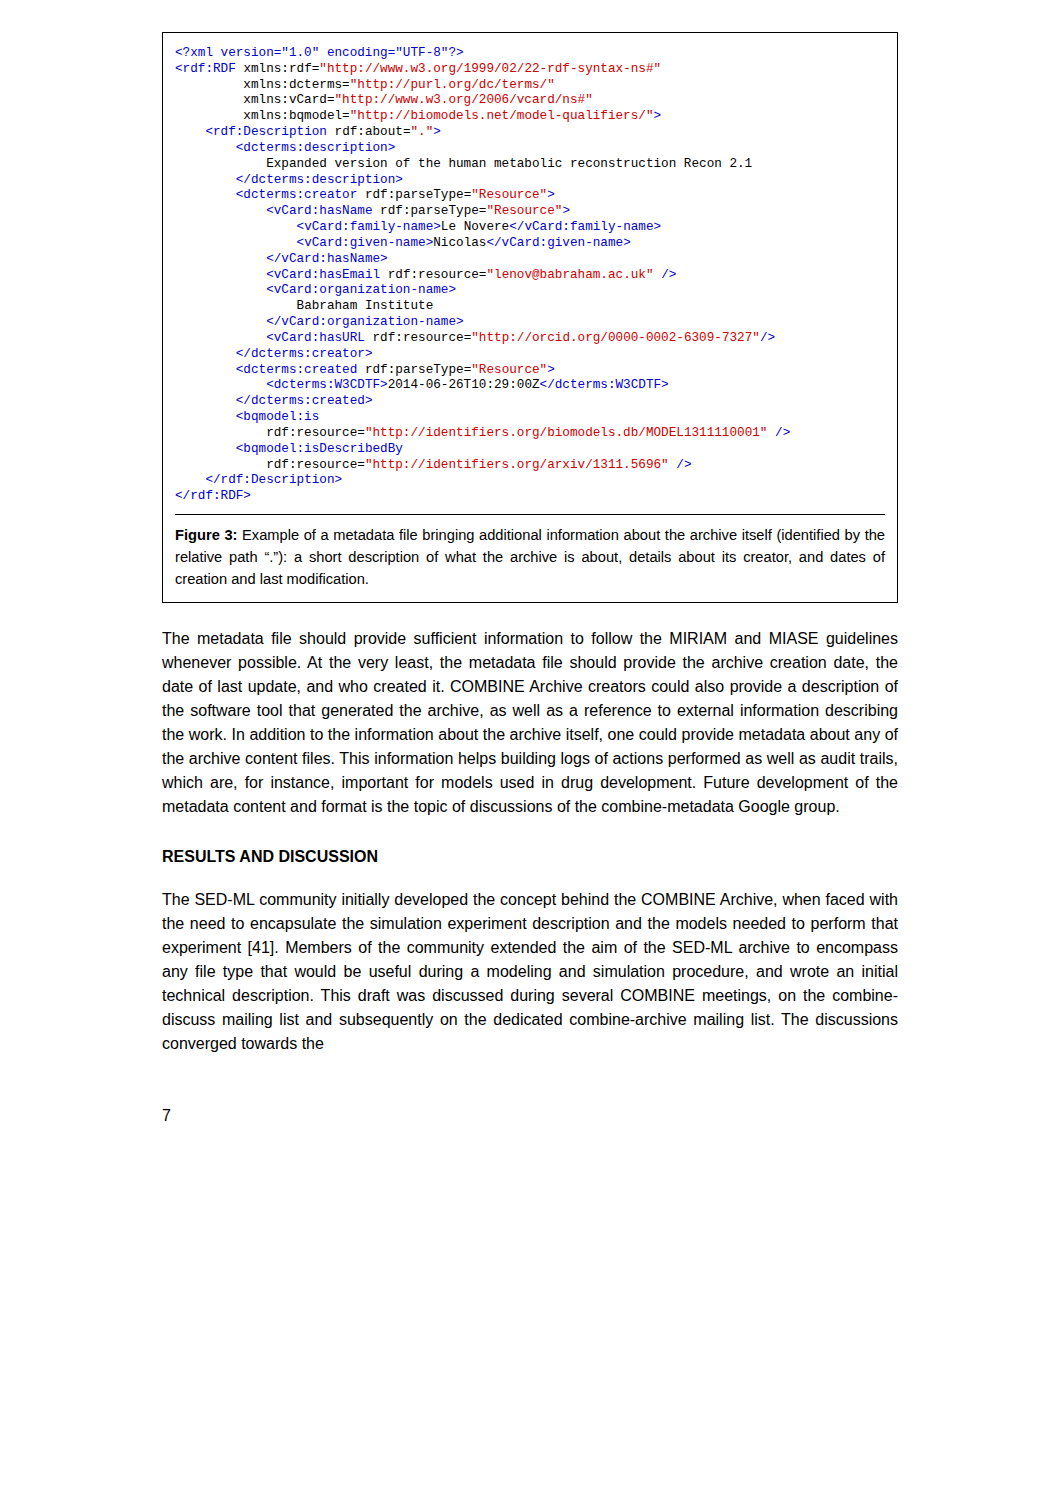<?xml version="1.0" encoding="UTF-8"?>
<rdf:RDF xmlns:rdf="http://www.w3.org/1999/02/22-rdf-syntax-ns#"
         xmlns:dcterms="http://purl.org/dc/terms/"
         xmlns:vCard="http://www.w3.org/2006/vcard/ns#"
         xmlns:bqmodel="http://biomodels.net/model-qualifiers/">
    <rdf:Description rdf:about=".">
        <dcterms:description>
            Expanded version of the human metabolic reconstruction Recon 2.1
        </dcterms:description>
        <dcterms:creator rdf:parseType="Resource">
            <vCard:hasName rdf:parseType="Resource">
                <vCard:family-name>Le Novere</vCard:family-name>
                <vCard:given-name>Nicolas</vCard:given-name>
            </vCard:hasName>
            <vCard:hasEmail rdf:resource="lenov@babraham.ac.uk" />
            <vCard:organization-name>
                Babraham Institute
            </vCard:organization-name>
            <vCard:hasURL rdf:resource="http://orcid.org/0000-0002-6309-7327"/>
        </dcterms:creator>
        <dcterms:created rdf:parseType="Resource">
            <dcterms:W3CDTF>2014-06-26T10:29:00Z</dcterms:W3CDTF>
        </dcterms:created>
        <bqmodel:is
            rdf:resource="http://identifiers.org/biomodels.db/MODEL1311110001" />
        <bqmodel:isDescribedBy
            rdf:resource="http://identifiers.org/arxiv/1311.5696" />
    </rdf:Description>
</rdf:RDF>
Figure 3: Example of a metadata file bringing additional information about the archive itself (identified by the relative path “.”): a short description of what the archive is about, details about its creator, and dates of creation and last modification.
The metadata file should provide sufficient information to follow the MIRIAM and MIASE guidelines whenever possible. At the very least, the metadata file should provide the archive creation date, the date of last update, and who created it. COMBINE Archive creators could also provide a description of the software tool that generated the archive, as well as a reference to external information describing the work. In addition to the information about the archive itself, one could provide metadata about any of the archive content files. This information helps building logs of actions performed as well as audit trails, which are, for instance, important for models used in drug development. Future development of the metadata content and format is the topic of discussions of the combine-metadata Google group.
Results and Discussion
The SED-ML community initially developed the concept behind the COMBINE Archive, when faced with the need to encapsulate the simulation experiment description and the models needed to perform that experiment [41]. Members of the community extended the aim of the SED-ML archive to encompass any file type that would be useful during a modeling and simulation procedure, and wrote an initial technical description. This draft was discussed during several COMBINE meetings, on the combine-discuss mailing list and subsequently on the dedicated combine-archive mailing list. The discussions converged towards the
7